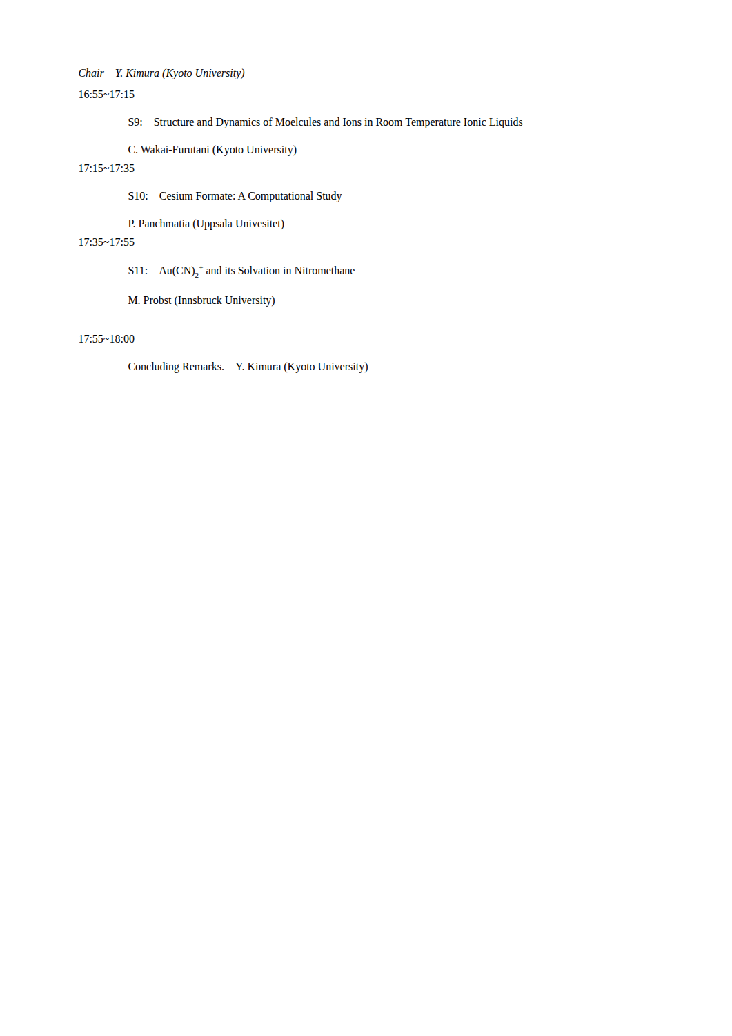Chair Y. Kimura (Kyoto University)
16:55~17:15
S9: Structure and Dynamics of Moelcules and Ions in Room Temperature Ionic Liquids
C. Wakai-Furutani (Kyoto University)
17:15~17:35
S10: Cesium Formate: A Computational Study
P. Panchmatia (Uppsala Univesitet)
17:35~17:55
S11: Au(CN)2+ and its Solvation in Nitromethane
M. Probst (Innsbruck University)
17:55~18:00
Concluding Remarks. Y. Kimura (Kyoto University)